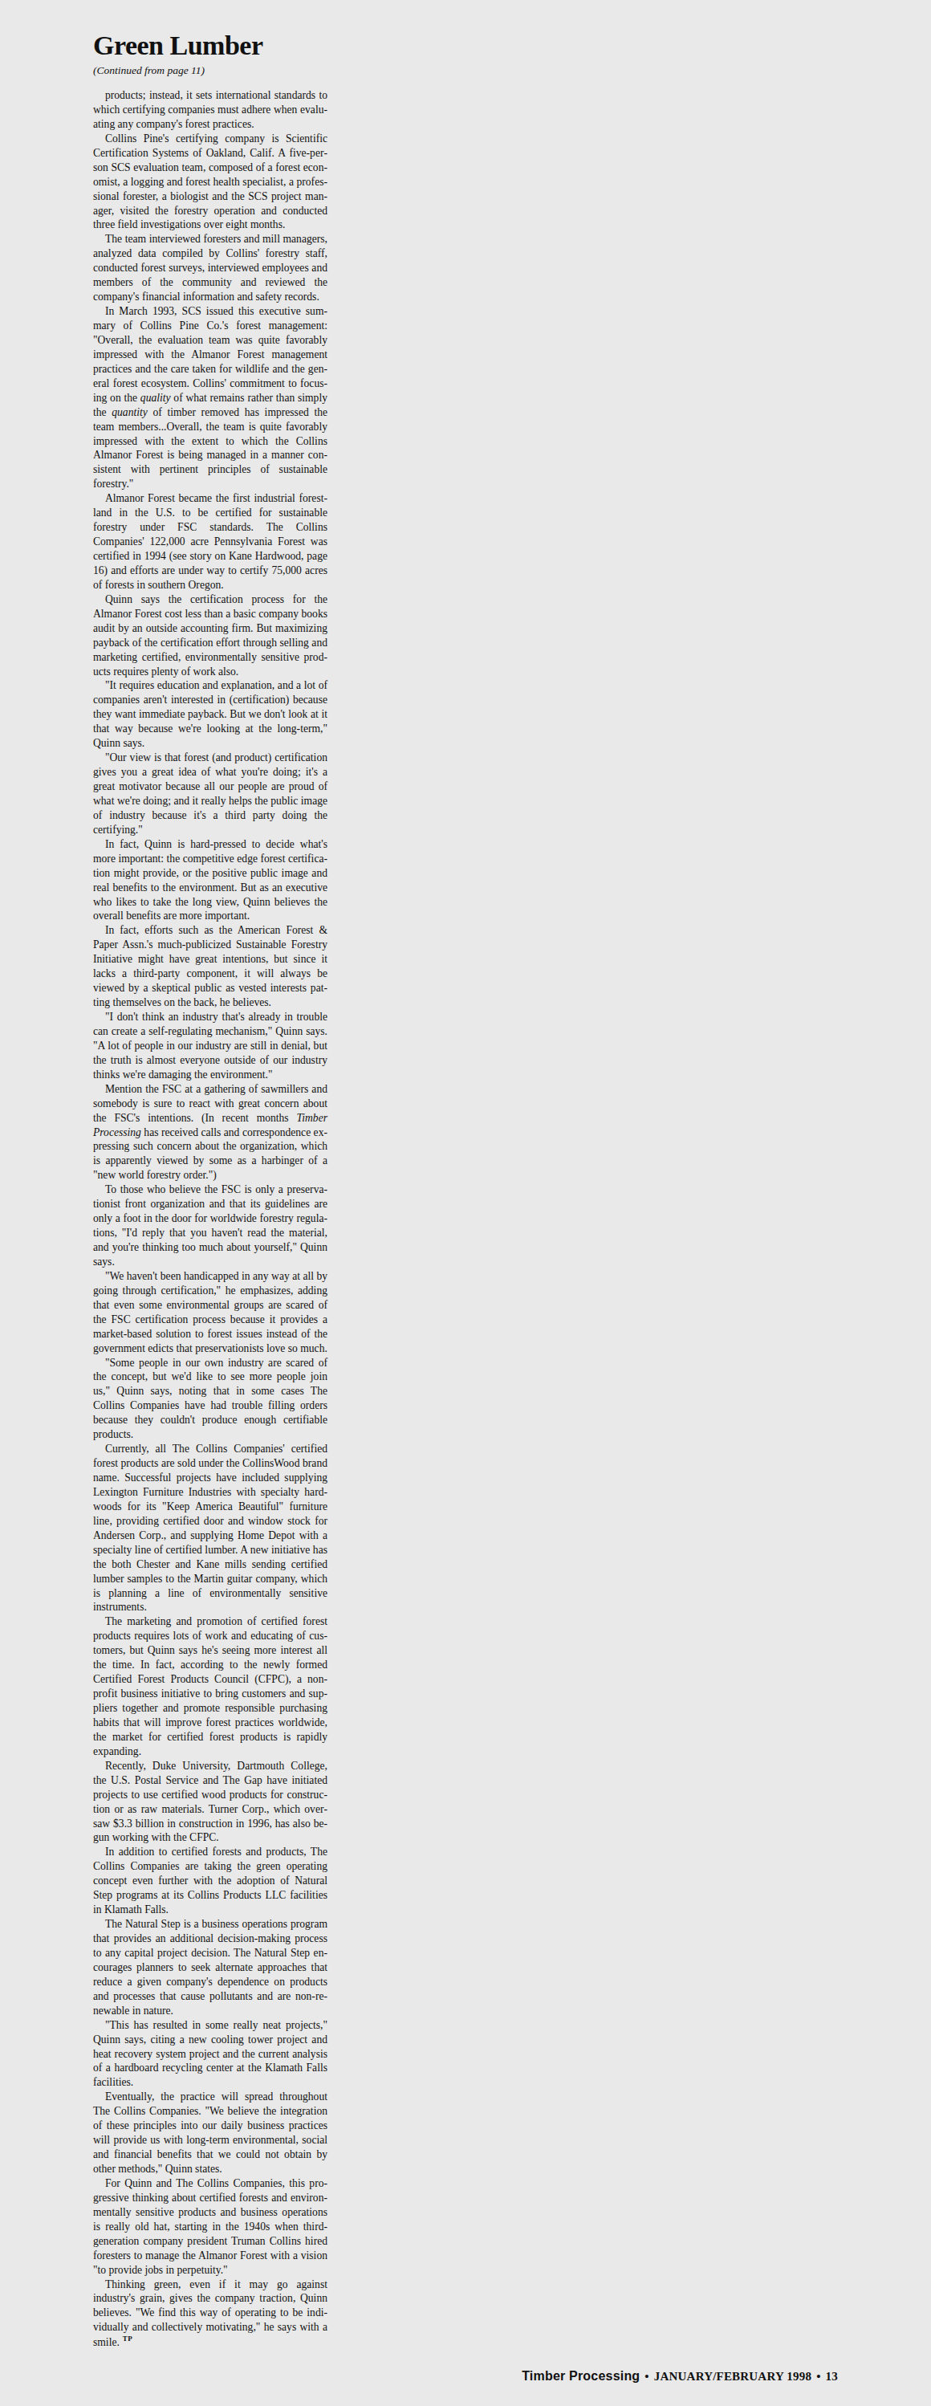Green Lumber
(Continued from page 11)
products; instead, it sets international standards to which certifying companies must adhere when evaluating any company's forest practices.
Collins Pine's certifying company is Scientific Certification Systems of Oakland, Calif. A five-person SCS evaluation team, composed of a forest economist, a logging and forest health specialist, a professional forester, a biologist and the SCS project manager, visited the forestry operation and conducted three field investigations over eight months.
The team interviewed foresters and mill managers, analyzed data compiled by Collins' forestry staff, conducted forest surveys, interviewed employees and members of the community and reviewed the company's financial information and safety records.
In March 1993, SCS issued this executive summary of Collins Pine Co.'s forest management: "Overall, the evaluation team was quite favorably impressed with the Almanor Forest management practices and the care taken for wildlife and the general forest ecosystem. Collins' commitment to focusing on the quality of what remains rather than simply the quantity of timber removed has impressed the team members...Overall, the team is quite favorably impressed with the extent to which the Collins Almanor Forest is being managed in a manner consistent with pertinent principles of sustainable forestry."
Almanor Forest became the first industrial forestland in the U.S. to be certified for sustainable forestry under FSC standards. The Collins Companies' 122,000 acre Pennsylvania Forest was certified in 1994 (see story on Kane Hardwood, page 16) and efforts are under way to certify 75,000 acres of forests in southern Oregon.
Quinn says the certification process for the Almanor Forest cost less than a basic company books audit by an outside accounting firm. But maximizing payback of the certification effort through selling and marketing certified, environmentally sensitive products requires plenty of work also.
"It requires education and explanation, and a lot of companies aren't interested in (certification) because they want immediate payback. But we don't look at it that way because we're looking at the long-term," Quinn says.
"Our view is that forest (and product) certification gives you a great idea of what you're doing; it's a great motivator because all our people are proud of what we're doing; and it really helps the public image of industry because it's a third party doing the certifying."
In fact, Quinn is hard-pressed to decide what's more important: the competitive edge forest certification might provide, or the positive public image and real benefits to the environment. But as an executive who likes to take the long view, Quinn believes the overall benefits are more important.
In fact, efforts such as the American Forest & Paper Assn.'s much-publicized Sustainable Forestry Initiative might have great intentions, but since it lacks a third-party component, it will always be viewed by a skeptical public as vested interests patting themselves on the back, he believes.
"I don't think an industry that's already in trouble can create a self-regulating mechanism," Quinn says. "A lot of people in our industry are still in denial, but the truth is almost everyone outside of our industry thinks we're damaging the environment."
Mention the FSC at a gathering of sawmillers and somebody is sure to react with great concern about the FSC's intentions. (In recent months Timber Processing has received calls and correspondence expressing such concern about the organization, which is apparently viewed by some as a harbinger of a "new world forestry order.")
To those who believe the FSC is only a preservationist front organization and that its guidelines are only a foot in the door for worldwide forestry regulations, "I'd reply that you haven't read the material, and you're thinking too much about yourself," Quinn says.
"We haven't been handicapped in any way at all by going through certification," he emphasizes, adding that even some environmental groups are scared of the FSC certification process because it provides a market-based solution to forest issues instead of the government edicts that preservationists love so much.
"Some people in our own industry are scared of the concept, but we'd like to see more people join us," Quinn says, noting that in some cases The Collins Companies have had trouble filling orders because they couldn't produce enough certifiable products.
Currently, all The Collins Companies' certified forest products are sold under the CollinsWood brand name. Successful projects have included supplying Lexington Furniture Industries with specialty hardwoods for its "Keep America Beautiful" furniture line, providing certified door and window stock for Andersen Corp., and supplying Home Depot with a specialty line of certified lumber. A new initiative has the both Chester and Kane mills sending certified lumber samples to the Martin guitar company, which is planning a line of environmentally sensitive instruments.
The marketing and promotion of certified forest products requires lots of work and educating of customers, but Quinn says he's seeing more interest all the time. In fact, according to the newly formed Certified Forest Products Council (CFPC), a non-profit business initiative to bring customers and suppliers together and promote responsible purchasing habits that will improve forest practices worldwide, the market for certified forest products is rapidly expanding.
Recently, Duke University, Dartmouth College, the U.S. Postal Service and The Gap have initiated projects to use certified wood products for construction or as raw materials. Turner Corp., which oversaw $3.3 billion in construction in 1996, has also begun working with the CFPC.
In addition to certified forests and products, The Collins Companies are taking the green operating concept even further with the adoption of Natural Step programs at its Collins Products LLC facilities in Klamath Falls.
The Natural Step is a business operations program that provides an additional decision-making process to any capital project decision. The Natural Step encourages planners to seek alternate approaches that reduce a given company's dependence on products and processes that cause pollutants and are non-renewable in nature.
"This has resulted in some really neat projects," Quinn says, citing a new cooling tower project and heat recovery system project and the current analysis of a hardboard recycling center at the Klamath Falls facilities.
Eventually, the practice will spread throughout The Collins Companies. "We believe the integration of these principles into our daily business practices will provide us with long-term environmental, social and financial benefits that we could not obtain by other methods," Quinn states.
For Quinn and The Collins Companies, this progressive thinking about certified forests and environmentally sensitive products and business operations is really old hat, starting in the 1940s when third-generation company president Truman Collins hired foresters to manage the Almanor Forest with a vision "to provide jobs in perpetuity."
Thinking green, even if it may go against industry's grain, gives the company traction, Quinn believes. "We find this way of operating to be individually and collectively motivating," he says with a smile.TP
Timber Processing•JANUARY/FEBRUARY 1998•13